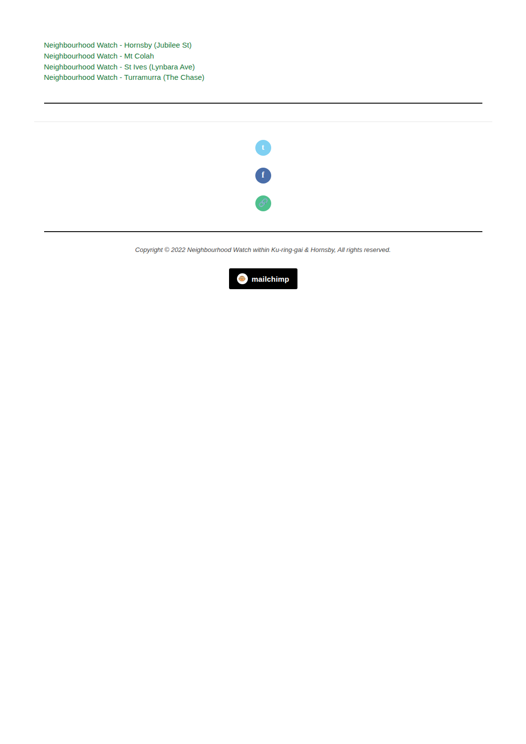Neighbourhood Watch - Hornsby (Jubilee St) Neighbourhood Watch - Mt Colah Neighbourhood Watch - St Ives (Lynbara Ave) Neighbourhood Watch - Turramurra (The Chase)
t f 🔗
Copyright © 2022 Neighbourhood Watch within Ku-ring-gai & Hornsby, All rights reserved.
🐵mailchimp